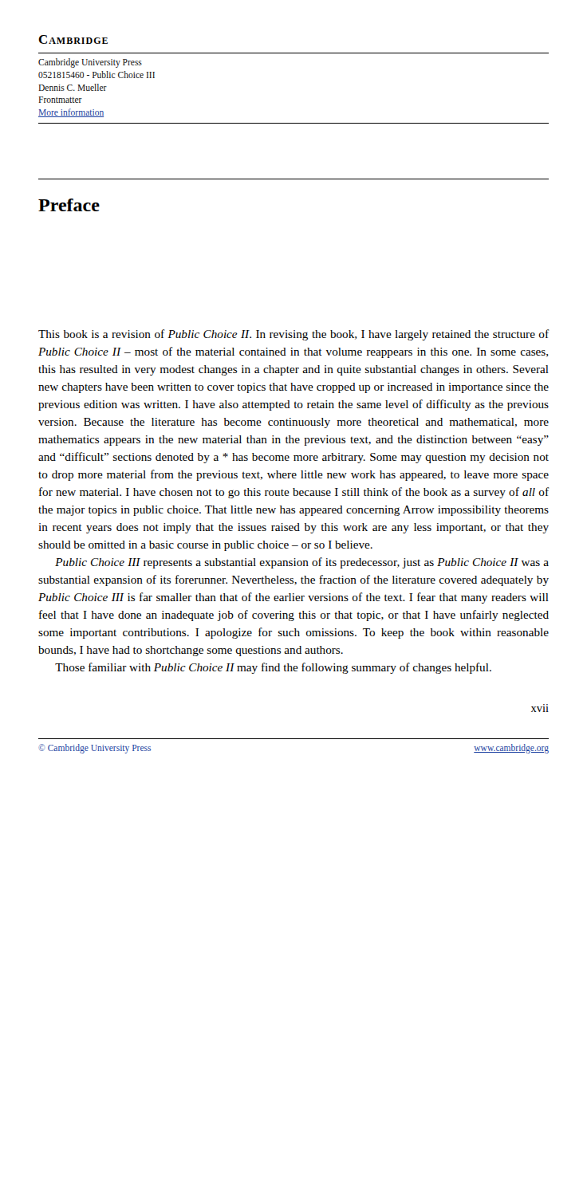Cambridge
Cambridge University Press
0521815460 - Public Choice III
Dennis C. Mueller
Frontmatter
More information
Preface
This book is a revision of Public Choice II. In revising the book, I have largely retained the structure of Public Choice II – most of the material contained in that volume reappears in this one. In some cases, this has resulted in very modest changes in a chapter and in quite substantial changes in others. Several new chapters have been written to cover topics that have cropped up or increased in importance since the previous edition was written. I have also attempted to retain the same level of difficulty as the previous version. Because the literature has become continuously more theoretical and mathematical, more mathematics appears in the new material than in the previous text, and the distinction between “easy” and “difficult” sections denoted by a * has become more arbitrary. Some may question my decision not to drop more material from the previous text, where little new work has appeared, to leave more space for new material. I have chosen not to go this route because I still think of the book as a survey of all of the major topics in public choice. That little new has appeared concerning Arrow impossibility theorems in recent years does not imply that the issues raised by this work are any less important, or that they should be omitted in a basic course in public choice – or so I believe.
Public Choice III represents a substantial expansion of its predecessor, just as Public Choice II was a substantial expansion of its forerunner. Nevertheless, the fraction of the literature covered adequately by Public Choice III is far smaller than that of the earlier versions of the text. I fear that many readers will feel that I have done an inadequate job of covering this or that topic, or that I have unfairly neglected some important contributions. I apologize for such omissions. To keep the book within reasonable bounds, I have had to shortchange some questions and authors.
Those familiar with Public Choice II may find the following summary of changes helpful.
xvii
© Cambridge University Press www.cambridge.org